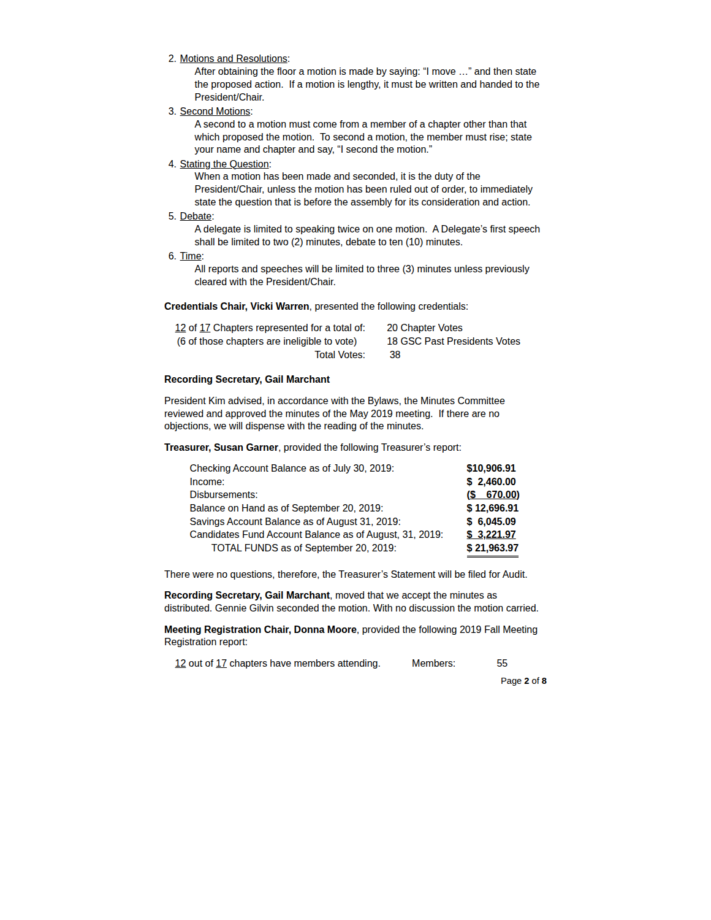2. Motions and Resolutions:
After obtaining the floor a motion is made by saying: “I move …” and then state the proposed action. If a motion is lengthy, it must be written and handed to the President/Chair.
3. Second Motions:
A second to a motion must come from a member of a chapter other than that which proposed the motion. To second a motion, the member must rise; state your name and chapter and say, “I second the motion.”
4. Stating the Question:
When a motion has been made and seconded, it is the duty of the President/Chair, unless the motion has been ruled out of order, to immediately state the question that is before the assembly for its consideration and action.
5. Debate:
A delegate is limited to speaking twice on one motion. A Delegate’s first speech shall be limited to two (2) minutes, debate to ten (10) minutes.
6. Time:
All reports and speeches will be limited to three (3) minutes unless previously cleared with the President/Chair.
Credentials Chair, Vicki Warren, presented the following credentials:
| 12 of 17 Chapters represented for a total of: | 20 Chapter Votes |
| (6 of those chapters are ineligible to vote) | 18 GSC Past Presidents Votes |
| Total Votes: | 38 |
Recording Secretary, Gail Marchant
President Kim advised, in accordance with the Bylaws, the Minutes Committee reviewed and approved the minutes of the May 2019 meeting. If there are no objections, we will dispense with the reading of the minutes.
Treasurer, Susan Garner, provided the following Treasurer’s report:
| Checking Account Balance as of July 30, 2019: | $10,906.91 |
| Income: | $ 2,460.00 |
| Disbursements: | ( $ 670.00 ) |
| Balance on Hand as of September 20, 2019: | $ 12,696.91 |
| Savings Account Balance as of August 31, 2019: | $ 6,045.09 |
| Candidates Fund Account Balance as of August, 31, 2019: | $ 3,221.97 |
| TOTAL FUNDS as of September 20, 2019: | $ 21,963.97 |
There were no questions, therefore, the Treasurer’s Statement will be filed for Audit.
Recording Secretary, Gail Marchant, moved that we accept the minutes as distributed. Gennie Gilvin seconded the motion. With no discussion the motion carried.
Meeting Registration Chair, Donna Moore, provided the following 2019 Fall Meeting Registration report:
12 out of 17 chapters have members attending.Members: 55
Page 2 of 8